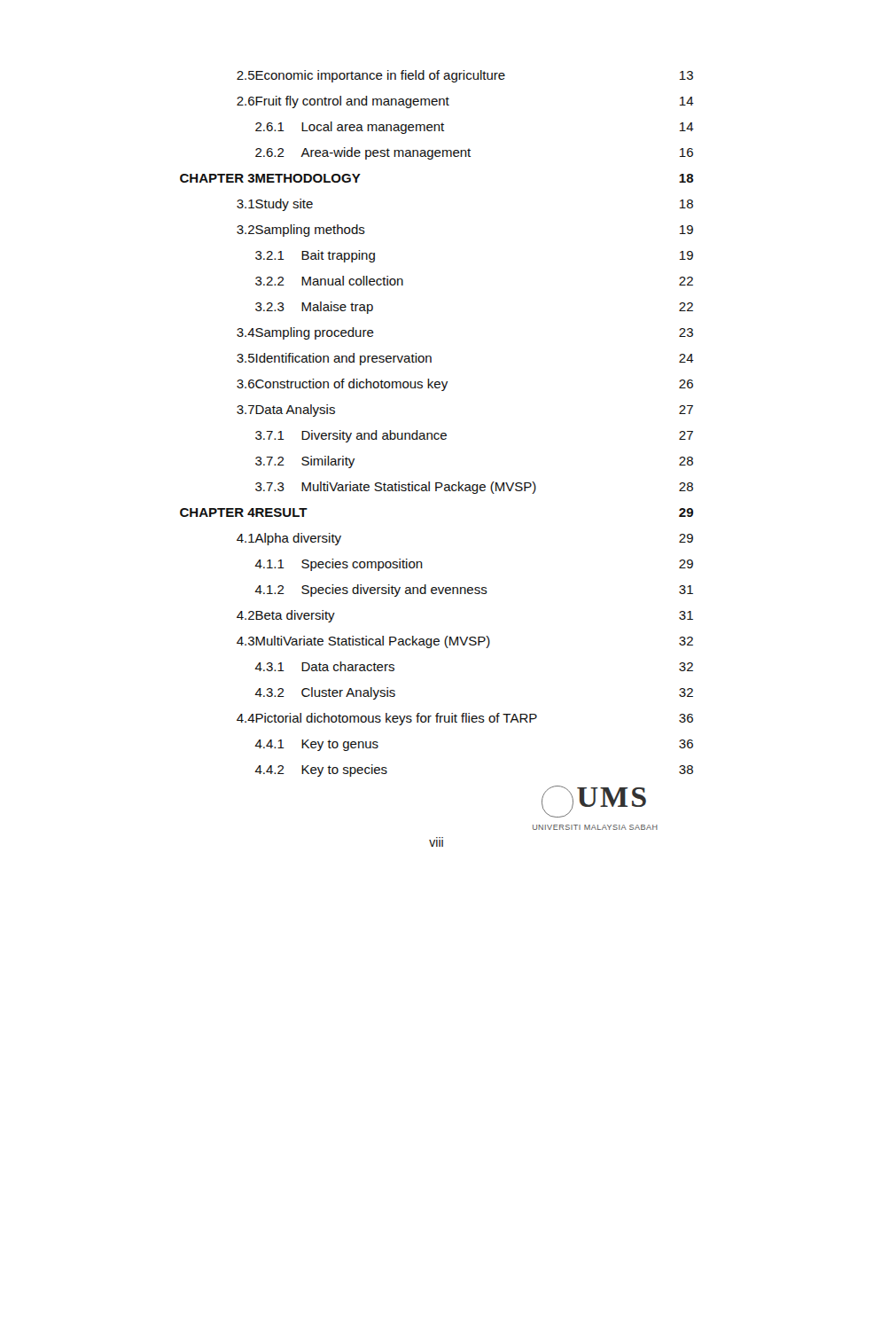| 2.5 | Economic importance in field of agriculture | 13 |
| 2.6 | Fruit fly control and management | 14 |
| | 2.6.1 Local area management | 14 |
| | 2.6.2 Area-wide pest management | 16 |
| CHAPTER 3 | METHODOLOGY | 18 |
| 3.1 | Study site | 18 |
| 3.2 | Sampling methods | 19 |
| | 3.2.1 Bait trapping | 19 |
| | 3.2.2 Manual collection | 22 |
| | 3.2.3 Malaise trap | 22 |
| 3.4 | Sampling procedure | 23 |
| 3.5 | Identification and preservation | 24 |
| 3.6 | Construction of dichotomous key | 26 |
| 3.7 | Data Analysis | 27 |
| | 3.7.1 Diversity and abundance | 27 |
| | 3.7.2 Similarity | 28 |
| | 3.7.3 MultiVariate Statistical Package (MVSP) | 28 |
| CHAPTER 4 | RESULT | 29 |
| 4.1 | Alpha diversity | 29 |
| | 4.1.1 Species composition | 29 |
| | 4.1.2 Species diversity and evenness | 31 |
| 4.2 | Beta diversity | 31 |
| 4.3 | MultiVariate Statistical Package (MVSP) | 32 |
| | 4.3.1 Data characters | 32 |
| | 4.3.2 Cluster Analysis | 32 |
| 4.4 | Pictorial dichotomous keys for fruit flies of TARP | 36 |
| | 4.4.1 Key to genus | 36 |
| | 4.4.2 Key to species | 38 |
viii
UMS
UNIVERSITI MALAYSIA SABAH